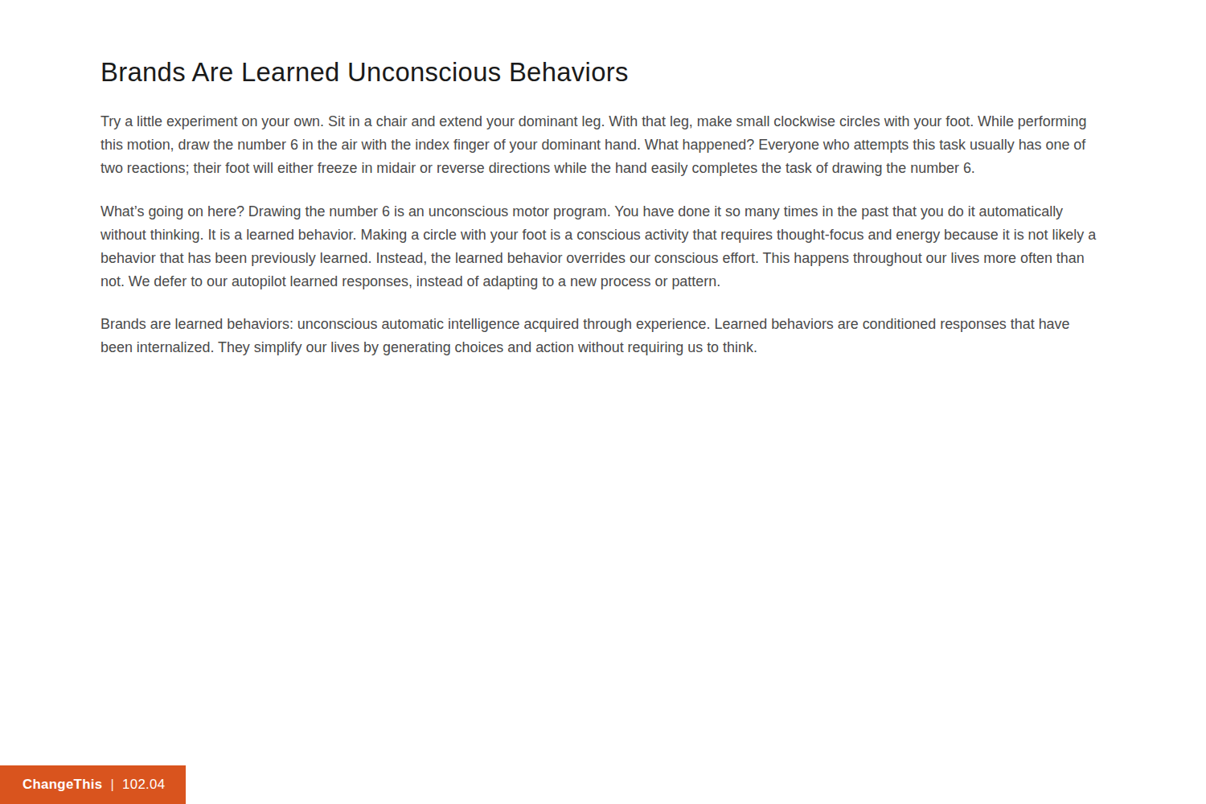Brands Are Learned Unconscious Behaviors
Try a little experiment on your own. Sit in a chair and extend your dominant leg. With that leg, make small clockwise circles with your foot. While performing this motion, draw the number 6 in the air with the index finger of your dominant hand. What happened? Everyone who attempts this task usually has one of two reactions; their foot will either freeze in midair or reverse directions while the hand easily completes the task of drawing the number 6.
What’s going on here? Drawing the number 6 is an unconscious motor program. You have done it so many times in the past that you do it automatically without thinking. It is a learned behavior. Making a circle with your foot is a conscious activity that requires thought-focus and energy because it is not likely a behavior that has been previously learned. Instead, the learned behavior overrides our conscious effort. This happens throughout our lives more often than not. We defer to our autopilot learned responses, instead of adapting to a new process or pattern.
Brands are learned behaviors: unconscious automatic intelligence acquired through experience. Learned behaviors are conditioned responses that have been internalized. They simplify our lives by generating choices and action without requiring us to think.
ChangeThis|102.04